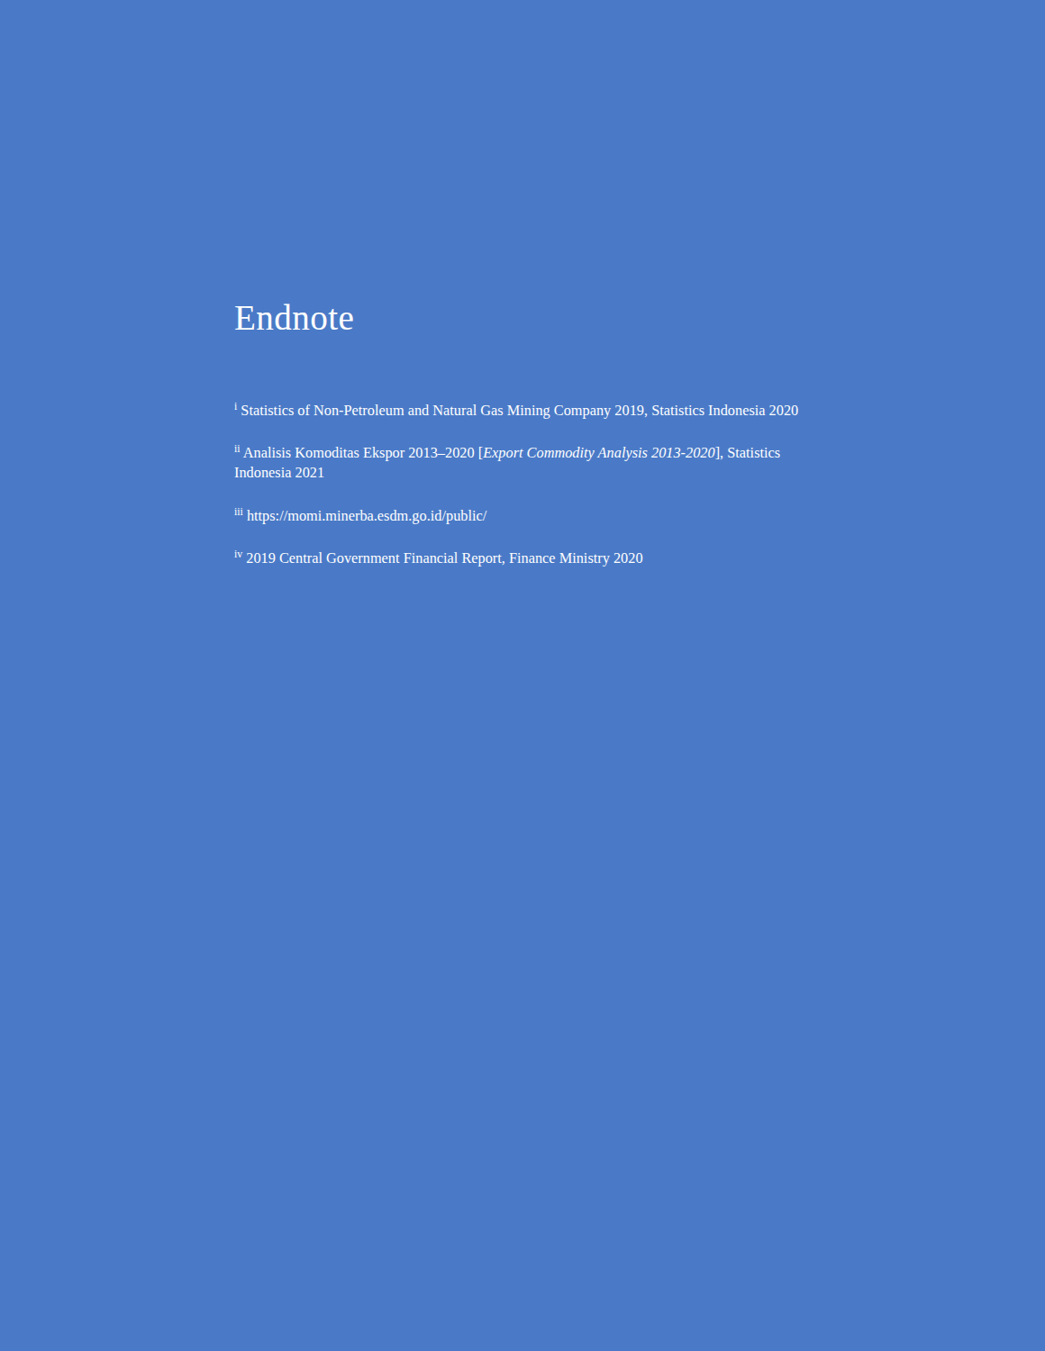Endnote
i Statistics of Non-Petroleum and Natural Gas Mining Company 2019, Statistics Indonesia 2020
ii Analisis Komoditas Ekspor 2013–2020 [Export Commodity Analysis 2013-2020], Statistics Indonesia 2021
iii https://momi.minerba.esdm.go.id/public/
iv 2019 Central Government Financial Report, Finance Ministry 2020